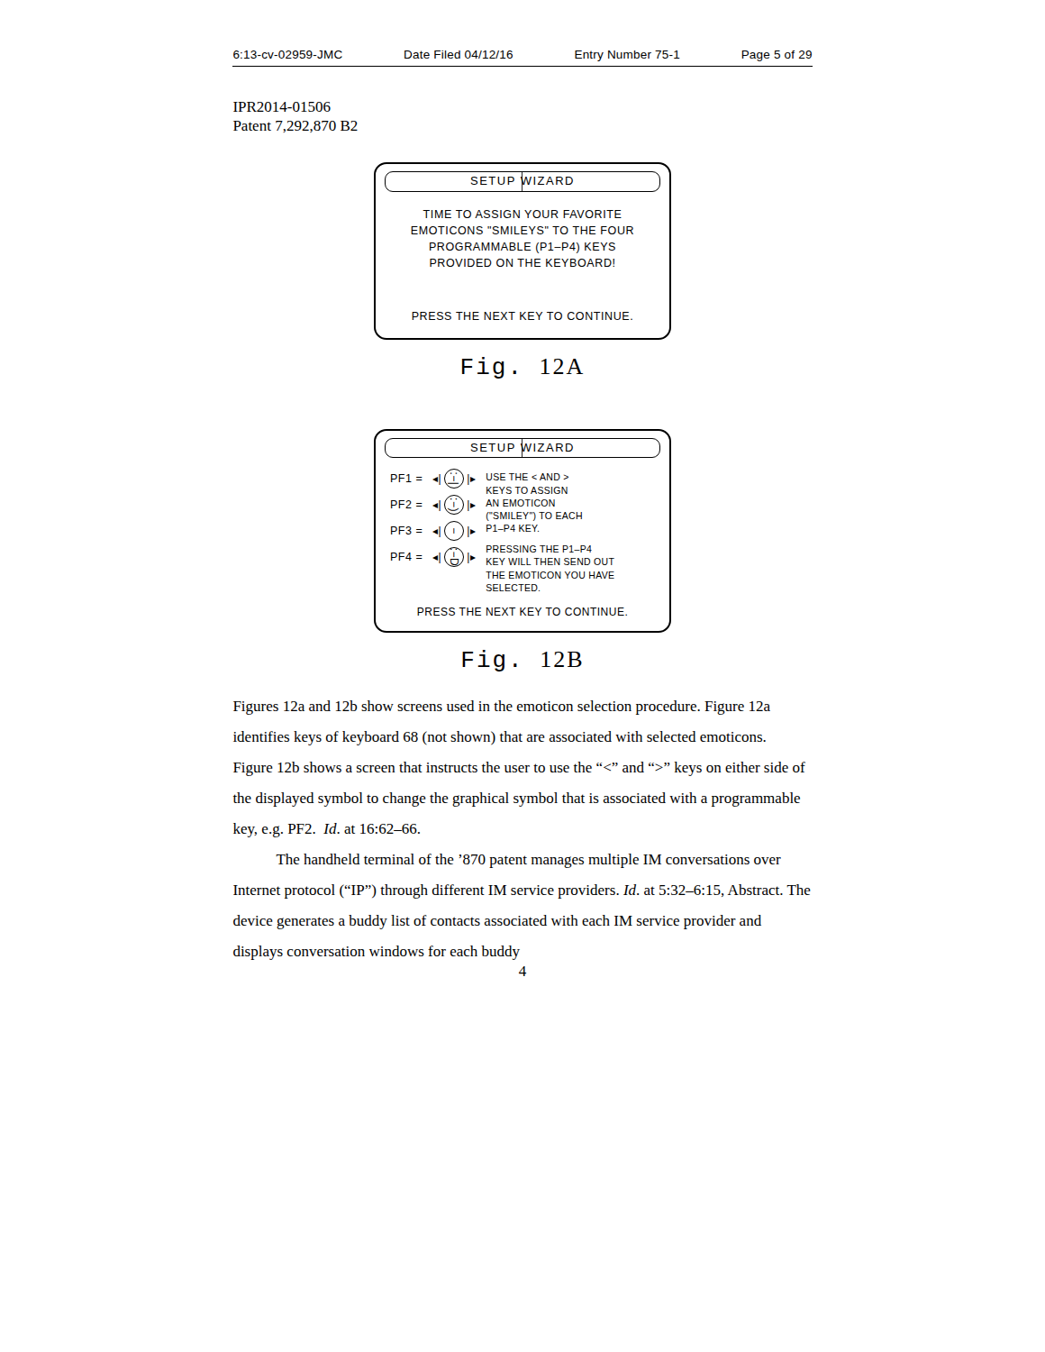6:13-cv-02959-JMC Date Filed 04/12/16 Entry Number 75-1 Page 5 of 29
IPR2014-01506
Patent 7,292,870 B2
SETUP WIZARD
TIME TO ASSIGN YOUR FAVORITE
EMOTICONS "SMILEYS" TO THE FOUR
PROGRAMMABLE (P1–P4) KEYS
PROVIDED ON THE KEYBOARD!
PRESS THE NEXT KEY TO CONTINUE.
Fig. 12A
SETUP WIZARD
PF1 =◂|:−||▸
PF2 =◂|:−)|▸
PF3 =◂|−|▸
PF4 =◂|:−D|▸
USE THE < AND >
KEYS TO ASSIGN
AN EMOTICON
("SMILEY") TO EACH
P1–P4 KEY.
PRESSING THE P1–P4
KEY WILL THEN SEND OUT
THE EMOTICON YOU HAVE
SELECTED.
PRESS THE NEXT KEY TO CONTINUE.
Fig. 12B
Figures 12a and 12b show screens used in the emoticon selection procedure. Figure 12a identifies keys of keyboard 68 (not shown) that are associated with selected emoticons. Figure 12b shows a screen that instructs the user to use the “<” and “>” keys on either side of the displayed symbol to change the graphical symbol that is associated with a programmable key, e.g. PF2. Id. at 16:62–66.
The handheld terminal of the ’870 patent manages multiple IM conversations over Internet protocol (“IP”) through different IM service providers. Id. at 5:32–6:15, Abstract. The device generates a buddy list of contacts associated with each IM service provider and displays conversation windows for each buddy
4